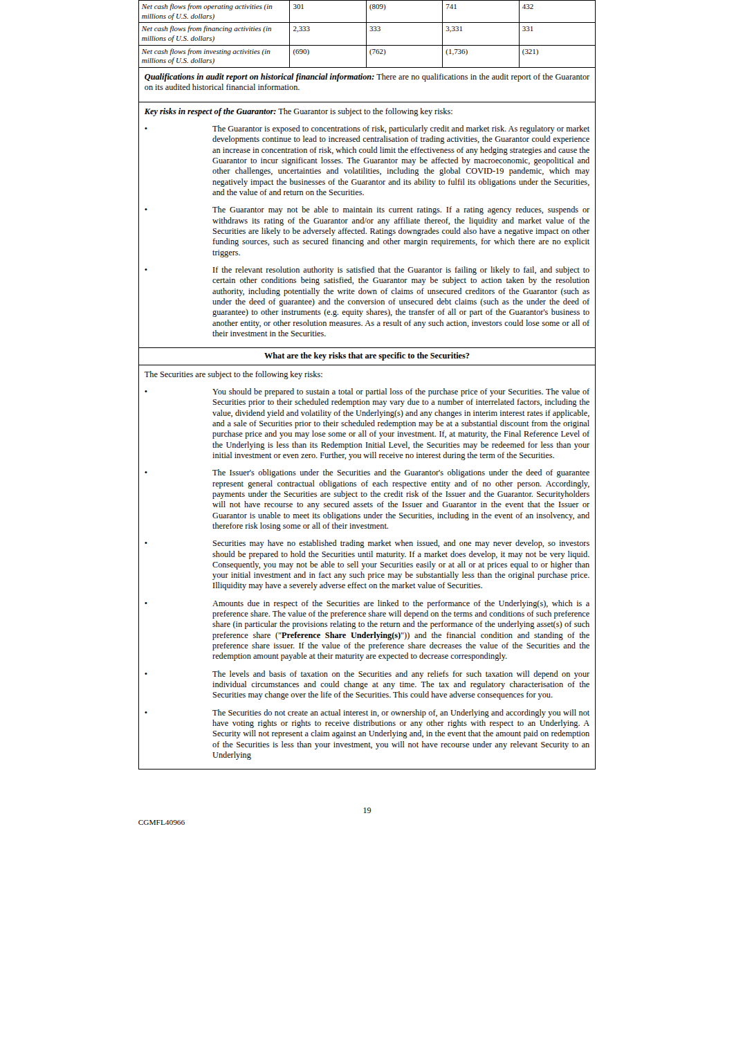| Net cash flows from operating activities ( in millions of U.S. dollars ) | 301 | (809) | 741 | 432 |
| Net cash flows from financing activities ( in millions of U.S. dollars ) | 2,333 | 333 | 3,331 | 331 |
| Net cash flows from investing activities ( in millions of U.S. dollars ) | (690) | (762) | (1,736) | (321) |
Qualifications in audit report on historical financial information: There are no qualifications in the audit report of the Guarantor on its audited historical financial information.
Key risks in respect of the Guarantor: The Guarantor is subject to the following key risks:
The Guarantor is exposed to concentrations of risk, particularly credit and market risk. As regulatory or market developments continue to lead to increased centralisation of trading activities, the Guarantor could experience an increase in concentration of risk, which could limit the effectiveness of any hedging strategies and cause the Guarantor to incur significant losses. The Guarantor may be affected by macroeconomic, geopolitical and other challenges, uncertainties and volatilities, including the global COVID-19 pandemic, which may negatively impact the businesses of the Guarantor and its ability to fulfil its obligations under the Securities, and the value of and return on the Securities.
The Guarantor may not be able to maintain its current ratings. If a rating agency reduces, suspends or withdraws its rating of the Guarantor and/or any affiliate thereof, the liquidity and market value of the Securities are likely to be adversely affected. Ratings downgrades could also have a negative impact on other funding sources, such as secured financing and other margin requirements, for which there are no explicit triggers.
If the relevant resolution authority is satisfied that the Guarantor is failing or likely to fail, and subject to certain other conditions being satisfied, the Guarantor may be subject to action taken by the resolution authority, including potentially the write down of claims of unsecured creditors of the Guarantor (such as under the deed of guarantee) and the conversion of unsecured debt claims (such as the under the deed of guarantee) to other instruments (e.g. equity shares), the transfer of all or part of the Guarantor's business to another entity, or other resolution measures. As a result of any such action, investors could lose some or all of their investment in the Securities.
What are the key risks that are specific to the Securities?
The Securities are subject to the following key risks:
You should be prepared to sustain a total or partial loss of the purchase price of your Securities. The value of Securities prior to their scheduled redemption may vary due to a number of interrelated factors, including the value, dividend yield and volatility of the Underlying(s) and any changes in interim interest rates if applicable, and a sale of Securities prior to their scheduled redemption may be at a substantial discount from the original purchase price and you may lose some or all of your investment. If, at maturity, the Final Reference Level of the Underlying is less than its Redemption Initial Level, the Securities may be redeemed for less than your initial investment or even zero. Further, you will receive no interest during the term of the Securities.
The Issuer's obligations under the Securities and the Guarantor's obligations under the deed of guarantee represent general contractual obligations of each respective entity and of no other person. Accordingly, payments under the Securities are subject to the credit risk of the Issuer and the Guarantor. Securityholders will not have recourse to any secured assets of the Issuer and Guarantor in the event that the Issuer or Guarantor is unable to meet its obligations under the Securities, including in the event of an insolvency, and therefore risk losing some or all of their investment.
Securities may have no established trading market when issued, and one may never develop, so investors should be prepared to hold the Securities until maturity. If a market does develop, it may not be very liquid. Consequently, you may not be able to sell your Securities easily or at all or at prices equal to or higher than your initial investment and in fact any such price may be substantially less than the original purchase price. Illiquidity may have a severely adverse effect on the market value of Securities.
Amounts due in respect of the Securities are linked to the performance of the Underlying(s), which is a preference share. The value of the preference share will depend on the terms and conditions of such preference share (in particular the provisions relating to the return and the performance of the underlying asset(s) of such preference share ("Preference Share Underlying(s)")) and the financial condition and standing of the preference share issuer. If the value of the preference share decreases the value of the Securities and the redemption amount payable at their maturity are expected to decrease correspondingly.
The levels and basis of taxation on the Securities and any reliefs for such taxation will depend on your individual circumstances and could change at any time. The tax and regulatory characterisation of the Securities may change over the life of the Securities. This could have adverse consequences for you.
The Securities do not create an actual interest in, or ownership of, an Underlying and accordingly you will not have voting rights or rights to receive distributions or any other rights with respect to an Underlying. A Security will not represent a claim against an Underlying and, in the event that the amount paid on redemption of the Securities is less than your investment, you will not have recourse under any relevant Security to an Underlying
19
CGMFL40966